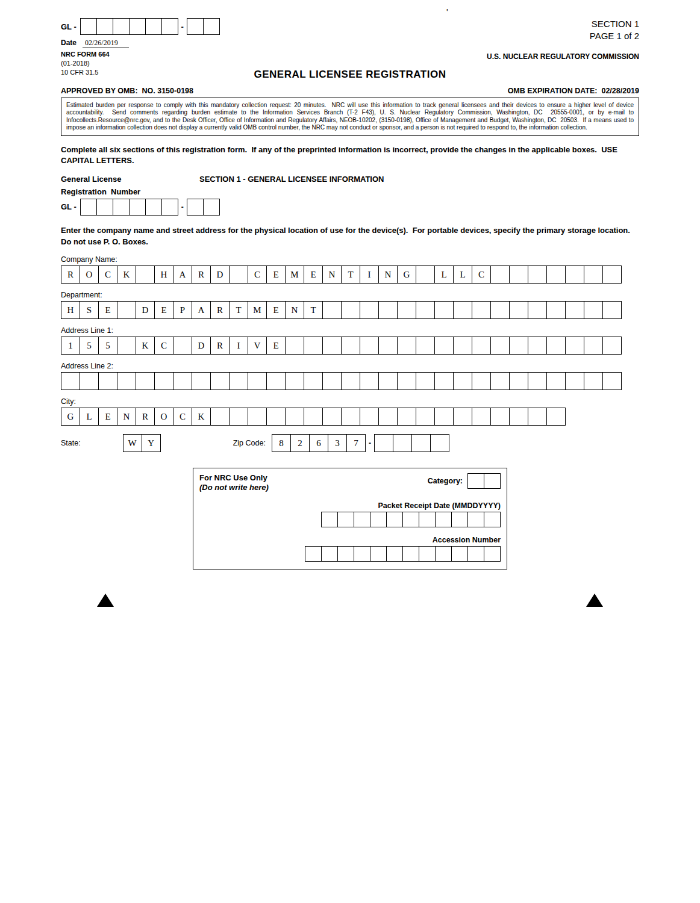'
GL - -
Date 02/26/2019
NRC FORM 664
(01-2018)
10 CFR 31.5
SECTION 1
PAGE 1 of 2
U.S. NUCLEAR REGULATORY COMMISSION
GENERAL LICENSEE REGISTRATION
APPROVED BY OMB: NO. 3150-0198
OMB EXPIRATION DATE: 02/28/2019
Estimated burden per response to comply with this mandatory collection request: 20 minutes. NRC will use this information to track general licensees and their devices to ensure a higher level of device accountability. Send comments regarding burden estimate to the Information Services Branch (T-2 F43), U. S. Nuclear Regulatory Commission, Washington, DC 20555-0001, or by e-mail to Infocollects.Resource@nrc.gov, and to the Desk Officer, Office of Information and Regulatory Affairs, NEOB-10202, (3150-0198), Office of Management and Budget, Washington, DC 20503. If a means used to impose an information collection does not display a currently valid OMB control number, the NRC may not conduct or sponsor, and a person is not required to respond to, the information collection.
Complete all six sections of this registration form. If any of the preprinted information is incorrect, provide the changes in the applicable boxes. USE CAPITAL LETTERS.
General License
SECTION 1 - GENERAL LICENSEE INFORMATION
Registration Number
GL - -
Enter the company name and street address for the physical location of use for the device(s). For portable devices, specify the primary storage location. Do not use P. O. Boxes.
Company Name:
ROCK HARD CEMENTING LLC
Department:
HSE DEPARTMENT
Address Line 1:
155 KC DRIVE
Address Line 2:
City:
GLENROCK
State: WY Zip Code: 82637 -
For NRC Use Only
(Do not write here)
Category:
Packet Receipt Date (MMDDYYYY)
Accession Number